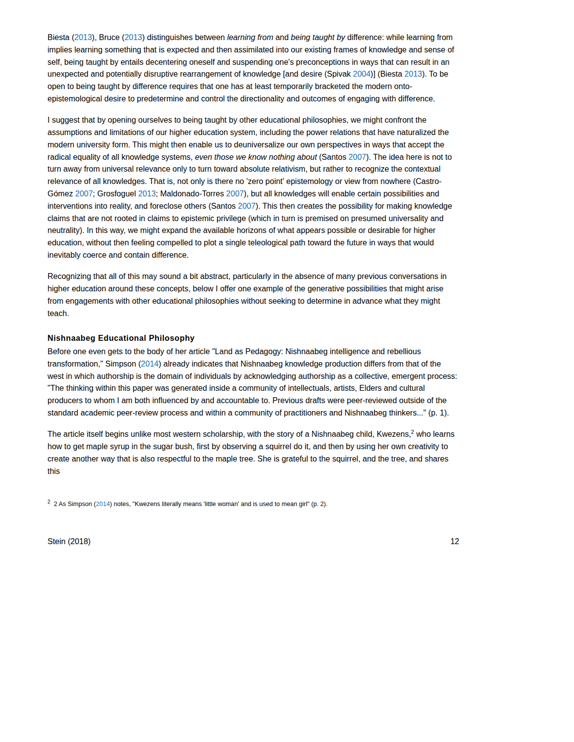Biesta (2013), Bruce (2013) distinguishes between learning from and being taught by difference: while learning from implies learning something that is expected and then assimilated into our existing frames of knowledge and sense of self, being taught by entails decentering oneself and suspending one's preconceptions in ways that can result in an unexpected and potentially disruptive rearrangement of knowledge [and desire (Spivak 2004)] (Biesta 2013). To be open to being taught by difference requires that one has at least temporarily bracketed the modern onto-epistemological desire to predetermine and control the directionality and outcomes of engaging with difference.
I suggest that by opening ourselves to being taught by other educational philosophies, we might confront the assumptions and limitations of our higher education system, including the power relations that have naturalized the modern university form. This might then enable us to deuniversalize our own perspectives in ways that accept the radical equality of all knowledge systems, even those we know nothing about (Santos 2007). The idea here is not to turn away from universal relevance only to turn toward absolute relativism, but rather to recognize the contextual relevance of all knowledges. That is, not only is there no 'zero point' epistemology or view from nowhere (Castro-Gómez 2007; Grosfoguel 2013; Maldonado-Torres 2007), but all knowledges will enable certain possibilities and interventions into reality, and foreclose others (Santos 2007). This then creates the possibility for making knowledge claims that are not rooted in claims to epistemic privilege (which in turn is premised on presumed universality and neutrality). In this way, we might expand the available horizons of what appears possible or desirable for higher education, without then feeling compelled to plot a single teleological path toward the future in ways that would inevitably coerce and contain difference.
Recognizing that all of this may sound a bit abstract, particularly in the absence of many previous conversations in higher education around these concepts, below I offer one example of the generative possibilities that might arise from engagements with other educational philosophies without seeking to determine in advance what they might teach.
Nishnaabeg Educational Philosophy
Before one even gets to the body of her article "Land as Pedagogy: Nishnaabeg intelligence and rebellious transformation," Simpson (2014) already indicates that Nishnaabeg knowledge production differs from that of the west in which authorship is the domain of individuals by acknowledging authorship as a collective, emergent process: "The thinking within this paper was generated inside a community of intellectuals, artists, Elders and cultural producers to whom I am both influenced by and accountable to. Previous drafts were peer-reviewed outside of the standard academic peer-review process and within a community of practitioners and Nishnaabeg thinkers..." (p. 1).
The article itself begins unlike most western scholarship, with the story of a Nishnaabeg child, Kwezens,2 who learns how to get maple syrup in the sugar bush, first by observing a squirrel do it, and then by using her own creativity to create another way that is also respectful to the maple tree. She is grateful to the squirrel, and the tree, and shares this
2 2 As Simpson (2014) notes, "Kwezens literally means 'little woman' and is used to mean girl" (p. 2).
Stein (2018) 12